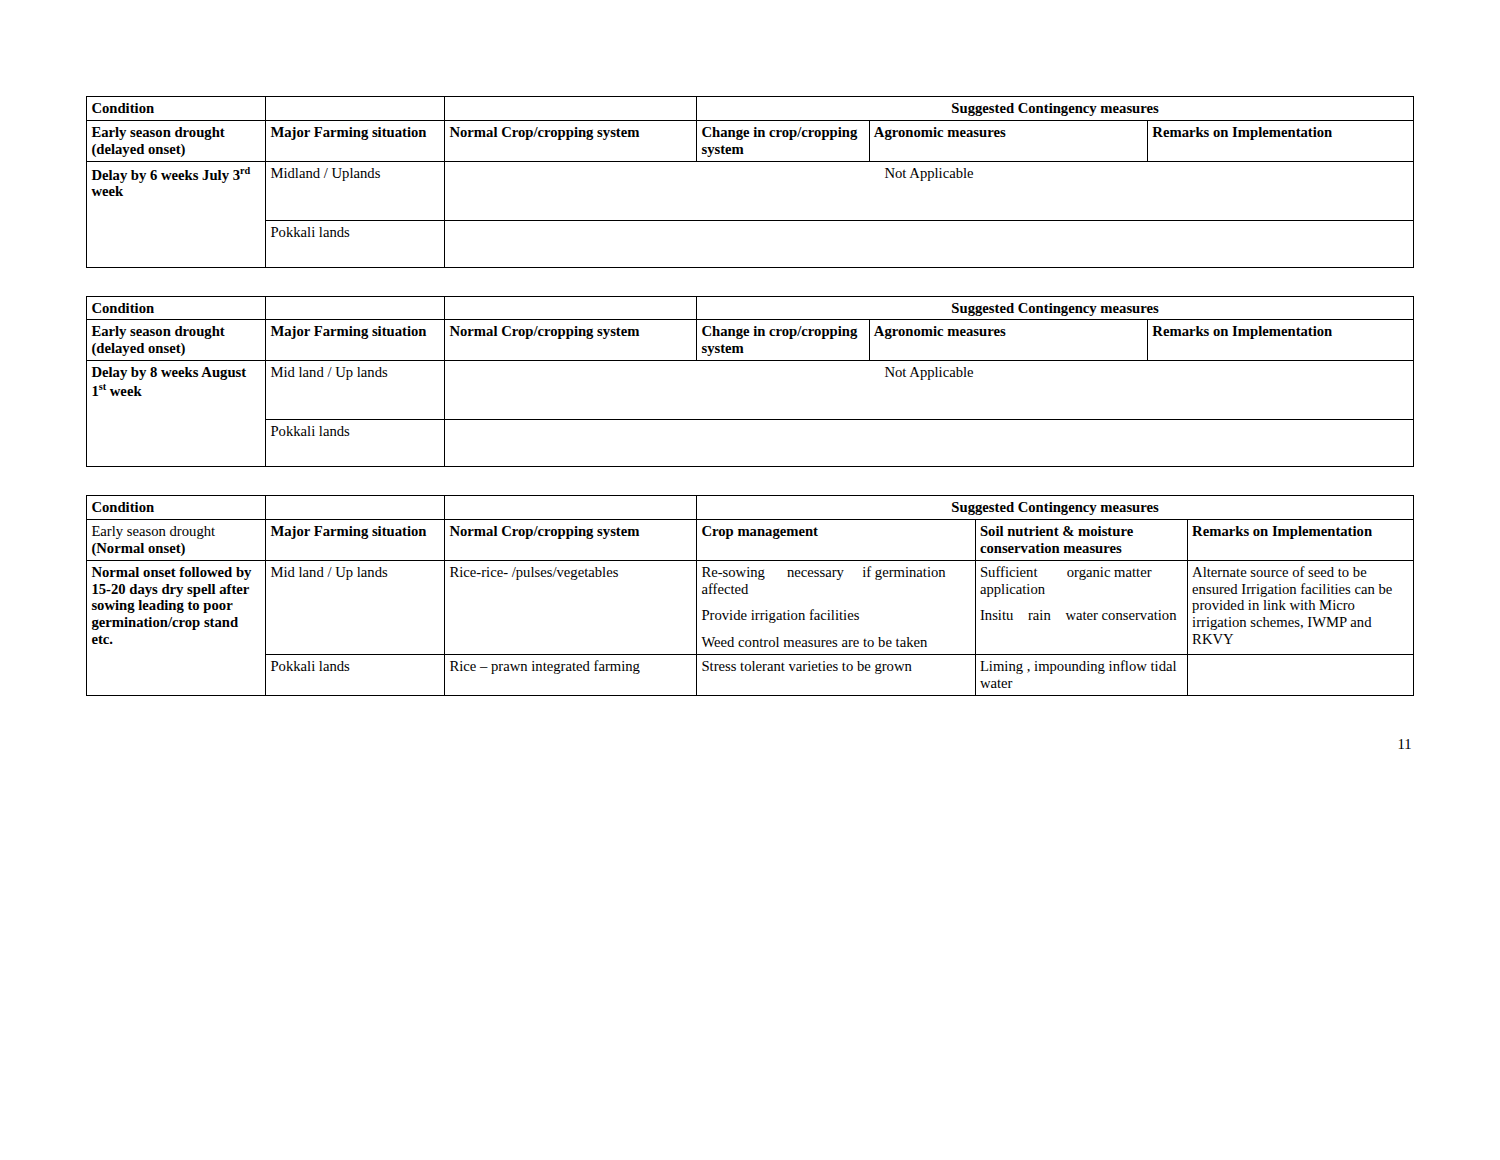| Condition | | | Suggested Contingency measures |
| Early season drought (delayed onset) | Major Farming situation | Normal Crop/cropping system | Change in crop/cropping system | Agronomic measures | Remarks on Implementation |
| Delay by 6 weeks July 3 rd week | Midland / Uplands | Not Applicable |
| Pokkali lands | |
| Condition | | | Suggested Contingency measures |
| Early season drought (delayed onset) | Major Farming situation | Normal Crop/cropping system | Change in crop/cropping system | Agronomic measures | Remarks on Implementation |
| Delay by 8 weeks August 1 st week | Mid land / Up lands | Not Applicable |
| Pokkali lands | |
| Condition | | | Suggested Contingency measures |
| Early season drought (Normal onset) | Major Farming situation | Normal Crop/cropping system | Crop management | Soil nutrient & moisture conservation measures | Remarks on Implementation |
| Normal onset followed by 15-20 days dry spell after sowing leading to poor germination/crop stand etc. | Mid land / Up lands | Rice-rice- /pulses/vegetables | Re-sowing necessary if germination affected Provide irrigation facilities Weed control measures are to be taken | Sufficient organic matter application Insitu rain water conservation | Alternate source of seed to be ensured Irrigation facilities can be provided in link with Micro irrigation schemes, IWMP and RKVY |
| Pokkali lands | Rice – prawn integrated farming | Stress tolerant varieties to be grown | Liming , impounding inflow tidal water | |
11